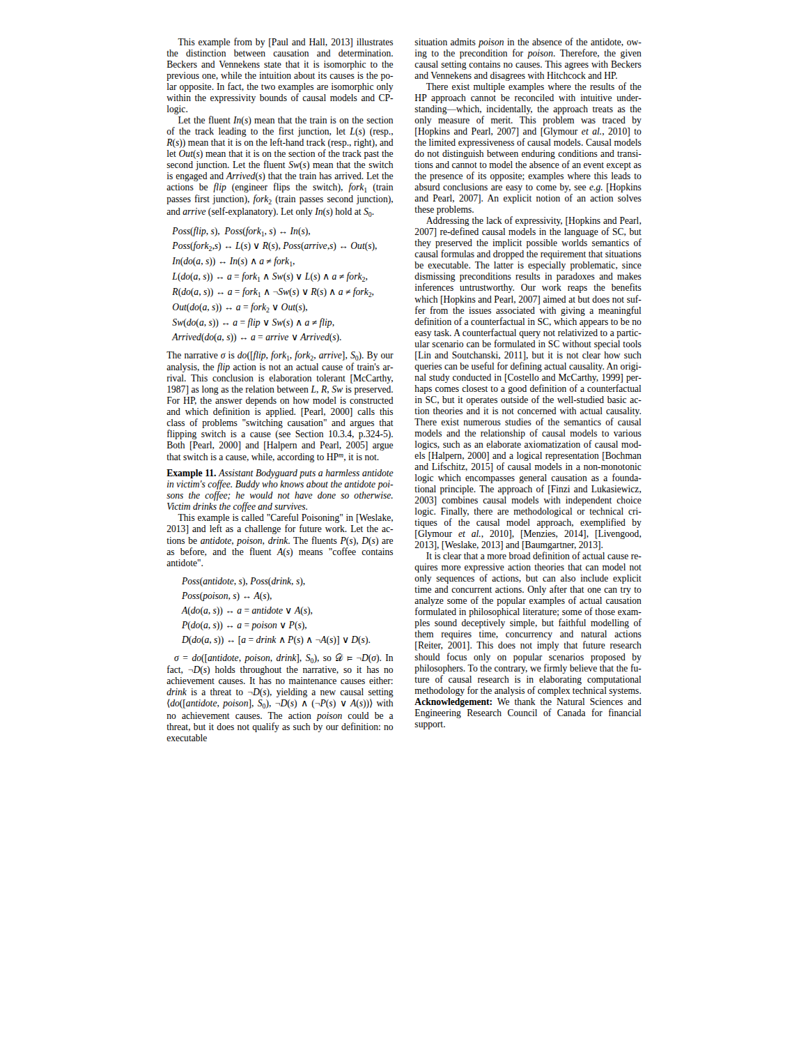This example from by [Paul and Hall, 2013] illustrates the distinction between causation and determination. Beckers and Vennekens state that it is isomorphic to the previous one, while the intuition about its causes is the polar opposite. In fact, the two examples are isomorphic only within the expressivity bounds of causal models and CP-logic.
Let the fluent In(s) mean that the train is on the section of the track leading to the first junction, let L(s) (resp., R(s)) mean that it is on the left-hand track (resp., right), and let Out(s) mean that it is on the section of the track past the second junction. Let the fluent Sw(s) mean that the switch is engaged and Arrived(s) that the train has arrived. Let the actions be flip (engineer flips the switch), fork1 (train passes first junction), fork2 (train passes second junction), and arrive (self-explanatory). Let only In(s) hold at S0.
Poss(flip, s), Poss(fork1, s) ↔ In(s),
Poss(fork2,s) ↔ L(s) ∨ R(s), Poss(arrive,s) ↔ Out(s),
In(do(a, s)) ↔ In(s) ∧ a ≠ fork1,
L(do(a, s)) ↔ a = fork1 ∧ Sw(s) ∨ L(s) ∧ a ≠ fork2,
R(do(a, s)) ↔ a = fork1 ∧ ¬Sw(s) ∨ R(s) ∧ a ≠ fork2,
Out(do(a, s)) ↔ a = fork2 ∨ Out(s),
Sw(do(a, s)) ↔ a = flip ∨ Sw(s) ∧ a ≠ flip,
Arrived(do(a, s)) ↔ a = arrive ∨ Arrived(s).
The narrative σ is do([flip, fork1, fork2, arrive], S0). By our analysis, the flip action is not an actual cause of train's arrival. This conclusion is elaboration tolerant [McCarthy, 1987] as long as the relation between L, R, Sw is preserved. For HP, the answer depends on how model is constructed and which definition is applied. [Pearl, 2000] calls this class of problems "switching causation" and argues that flipping switch is a cause (see Section 10.3.4, p.324-5). Both [Pearl, 2000] and [Halpern and Pearl, 2005] argue that switch is a cause, while, according to HPm, it is not.
Example 11. Assistant Bodyguard puts a harmless antidote in victim's coffee. Buddy who knows about the antidote poisons the coffee; he would not have done so otherwise. Victim drinks the coffee and survives.
This example is called "Careful Poisoning" in [Weslake, 2013] and left as a challenge for future work. Let the actions be antidote, poison, drink. The fluents P(s), D(s) are as before, and the fluent A(s) means "coffee contains antidote".
Poss(antidote, s), Poss(drink, s),
Poss(poison, s) ↔ A(s),
A(do(a, s)) ↔ a = antidote ∨ A(s),
P(do(a, s)) ↔ a = poison ∨ P(s),
D(do(a, s)) ↔ [a = drink ∧ P(s) ∧ ¬A(s)] ∨ D(s).
σ = do([antidote, poison, drink], S0), so 𝒟 ⊨ ¬D(σ). In fact, ¬D(s) holds throughout the narrative, so it has no achievement causes. It has no maintenance causes either: drink is a threat to ¬D(s), yielding a new causal setting ⟨do([antidote, poison], S0), ¬D(s) ∧ (¬P(s) ∨ A(s))⟩ with no achievement causes. The action poison could be a threat, but it does not qualify as such by our definition: no executable
situation admits poison in the absence of the antidote, owing to the precondition for poison. Therefore, the given causal setting contains no causes. This agrees with Beckers and Vennekens and disagrees with Hitchcock and HP.
There exist multiple examples where the results of the HP approach cannot be reconciled with intuitive understanding—which, incidentally, the approach treats as the only measure of merit. This problem was traced by [Hopkins and Pearl, 2007] and [Glymour et al., 2010] to the limited expressiveness of causal models. Causal models do not distinguish between enduring conditions and transitions and cannot to model the absence of an event except as the presence of its opposite; examples where this leads to absurd conclusions are easy to come by, see e.g. [Hopkins and Pearl, 2007]. An explicit notion of an action solves these problems.
Addressing the lack of expressivity, [Hopkins and Pearl, 2007] re-defined causal models in the language of SC, but they preserved the implicit possible worlds semantics of causal formulas and dropped the requirement that situations be executable. The latter is especially problematic, since dismissing preconditions results in paradoxes and makes inferences untrustworthy. Our work reaps the benefits which [Hopkins and Pearl, 2007] aimed at but does not suffer from the issues associated with giving a meaningful definition of a counterfactual in SC, which appears to be no easy task. A counterfactual query not relativized to a particular scenario can be formulated in SC without special tools [Lin and Soutchanski, 2011], but it is not clear how such queries can be useful for defining actual causality. An original study conducted in [Costello and McCarthy, 1999] perhaps comes closest to a good definition of a counterfactual in SC, but it operates outside of the well-studied basic action theories and it is not concerned with actual causality. There exist numerous studies of the semantics of causal models and the relationship of causal models to various logics, such as an elaborate axiomatization of causal models [Halpern, 2000] and a logical representation [Bochman and Lifschitz, 2015] of causal models in a non-monotonic logic which encompasses general causation as a foundational principle. The approach of [Finzi and Lukasiewicz, 2003] combines causal models with independent choice logic. Finally, there are methodological or technical critiques of the causal model approach, exemplified by [Glymour et al., 2010], [Menzies, 2014], [Livengood, 2013], [Weslake, 2013] and [Baumgartner, 2013].
It is clear that a more broad definition of actual cause requires more expressive action theories that can model not only sequences of actions, but can also include explicit time and concurrent actions. Only after that one can try to analyze some of the popular examples of actual causation formulated in philosophical literature; some of those examples sound deceptively simple, but faithful modelling of them requires time, concurrency and natural actions [Reiter, 2001]. This does not imply that future research should focus only on popular scenarios proposed by philosophers. To the contrary, we firmly believe that the future of causal research is in elaborating computational methodology for the analysis of complex technical systems.
Acknowledgement: We thank the Natural Sciences and Engineering Research Council of Canada for financial support.